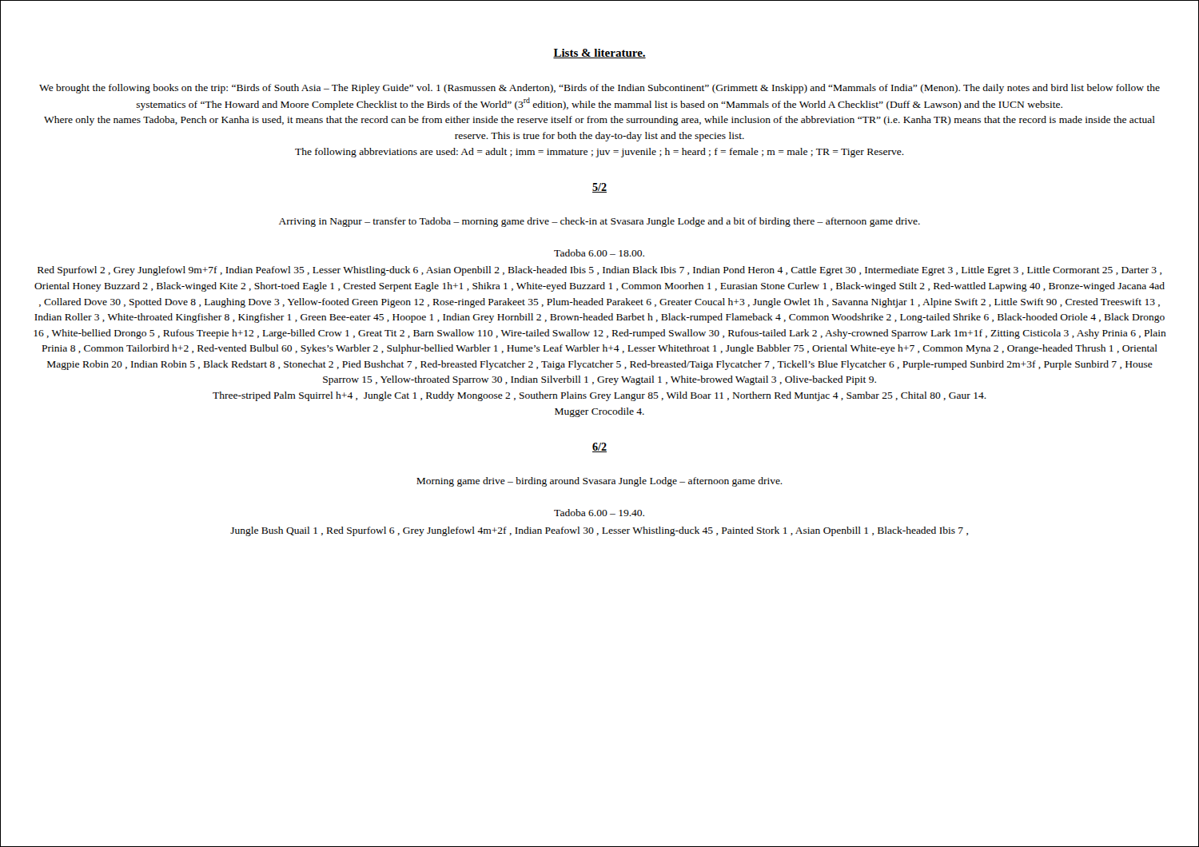Lists & literature.
We brought the following books on the trip: “Birds of South Asia – The Ripley Guide” vol. 1 (Rasmussen & Anderton), “Birds of the Indian Subcontinent” (Grimmett & Inskipp) and “Mammals of India” (Menon). The daily notes and bird list below follow the systematics of “The Howard and Moore Complete Checklist to the Birds of the World” (3rd edition), while the mammal list is based on “Mammals of the World A Checklist” (Duff & Lawson) and the IUCN website.
Where only the names Tadoba, Pench or Kanha is used, it means that the record can be from either inside the reserve itself or from the surrounding area, while inclusion of the abbreviation “TR” (i.e. Kanha TR) means that the record is made inside the actual reserve. This is true for both the day-to-day list and the species list.
The following abbreviations are used: Ad = adult ; imm = immature ; juv = juvenile ; h = heard ; f = female ; m = male ; TR = Tiger Reserve.
5/2
Arriving in Nagpur – transfer to Tadoba – morning game drive – check-in at Svasara Jungle Lodge and a bit of birding there – afternoon game drive.
Tadoba 6.00 – 18.00.
Red Spurfowl 2 , Grey Junglefowl 9m+7f , Indian Peafowl 35 , Lesser Whistling-duck 6 , Asian Openbill 2 , Black-headed Ibis 5 , Indian Black Ibis 7 , Indian Pond Heron 4 , Cattle Egret 30 , Intermediate Egret 3 , Little Egret 3 , Little Cormorant 25 , Darter 3 , Oriental Honey Buzzard 2 , Black-winged Kite 2 , Short-toed Eagle 1 , Crested Serpent Eagle 1h+1 , Shikra 1 , White-eyed Buzzard 1 , Common Moorhen 1 , Eurasian Stone Curlew 1 , Black-winged Stilt 2 , Red-wattled Lapwing 40 , Bronze-winged Jacana 4ad , Collared Dove 30 , Spotted Dove 8 , Laughing Dove 3 , Yellow-footed Green Pigeon 12 , Rose-ringed Parakeet 35 , Plum-headed Parakeet 6 , Greater Coucal h+3 , Jungle Owlet 1h , Savanna Nightjar 1 , Alpine Swift 2 , Little Swift 90 , Crested Treeswift 13 , Indian Roller 3 , White-throated Kingfisher 8 , Kingfisher 1 , Green Bee-eater 45 , Hoopoe 1 , Indian Grey Hornbill 2 , Brown-headed Barbet h , Black-rumped Flameback 4 , Common Woodshrike 2 , Long-tailed Shrike 6 , Black-hooded Oriole 4 , Black Drongo 16 , White-bellied Drongo 5 , Rufous Treepie h+12 , Large-billed Crow 1 , Great Tit 2 , Barn Swallow 110 , Wire-tailed Swallow 12 , Red-rumped Swallow 30 , Rufous-tailed Lark 2 , Ashy-crowned Sparrow Lark 1m+1f , Zitting Cisticola 3 , Ashy Prinia 6 , Plain Prinia 8 , Common Tailorbird h+2 , Red-vented Bulbul 60 , Sykes’s Warbler 2 , Sulphur-bellied Warbler 1 , Hume’s Leaf Warbler h+4 , Lesser Whitethroat 1 , Jungle Babbler 75 , Oriental White-eye h+7 , Common Myna 2 , Orange-headed Thrush 1 , Oriental Magpie Robin 20 , Indian Robin 5 , Black Redstart 8 , Stonechat 2 , Pied Bushchat 7 , Red-breasted Flycatcher 2 , Taiga Flycatcher 5 , Red-breasted/Taiga Flycatcher 7 , Tickell’s Blue Flycatcher 6 , Purple-rumped Sunbird 2m+3f , Purple Sunbird 7 , House Sparrow 15 , Yellow-throated Sparrow 30 , Indian Silverbill 1 , Grey Wagtail 1 , White-browed Wagtail 3 , Olive-backed Pipit 9.
Three-striped Palm Squirrel h+4 , Jungle Cat 1 , Ruddy Mongoose 2 , Southern Plains Grey Langur 85 , Wild Boar 11 , Northern Red Muntjac 4 , Sambar 25 , Chital 80 , Gaur 14.
Mugger Crocodile 4.
6/2
Morning game drive – birding around Svasara Jungle Lodge – afternoon game drive.
Tadoba 6.00 – 19.40.
Jungle Bush Quail 1 , Red Spurfowl 6 , Grey Junglefowl 4m+2f , Indian Peafowl 30 , Lesser Whistling-duck 45 , Painted Stork 1 , Asian Openbill 1 , Black-headed Ibis 7 ,